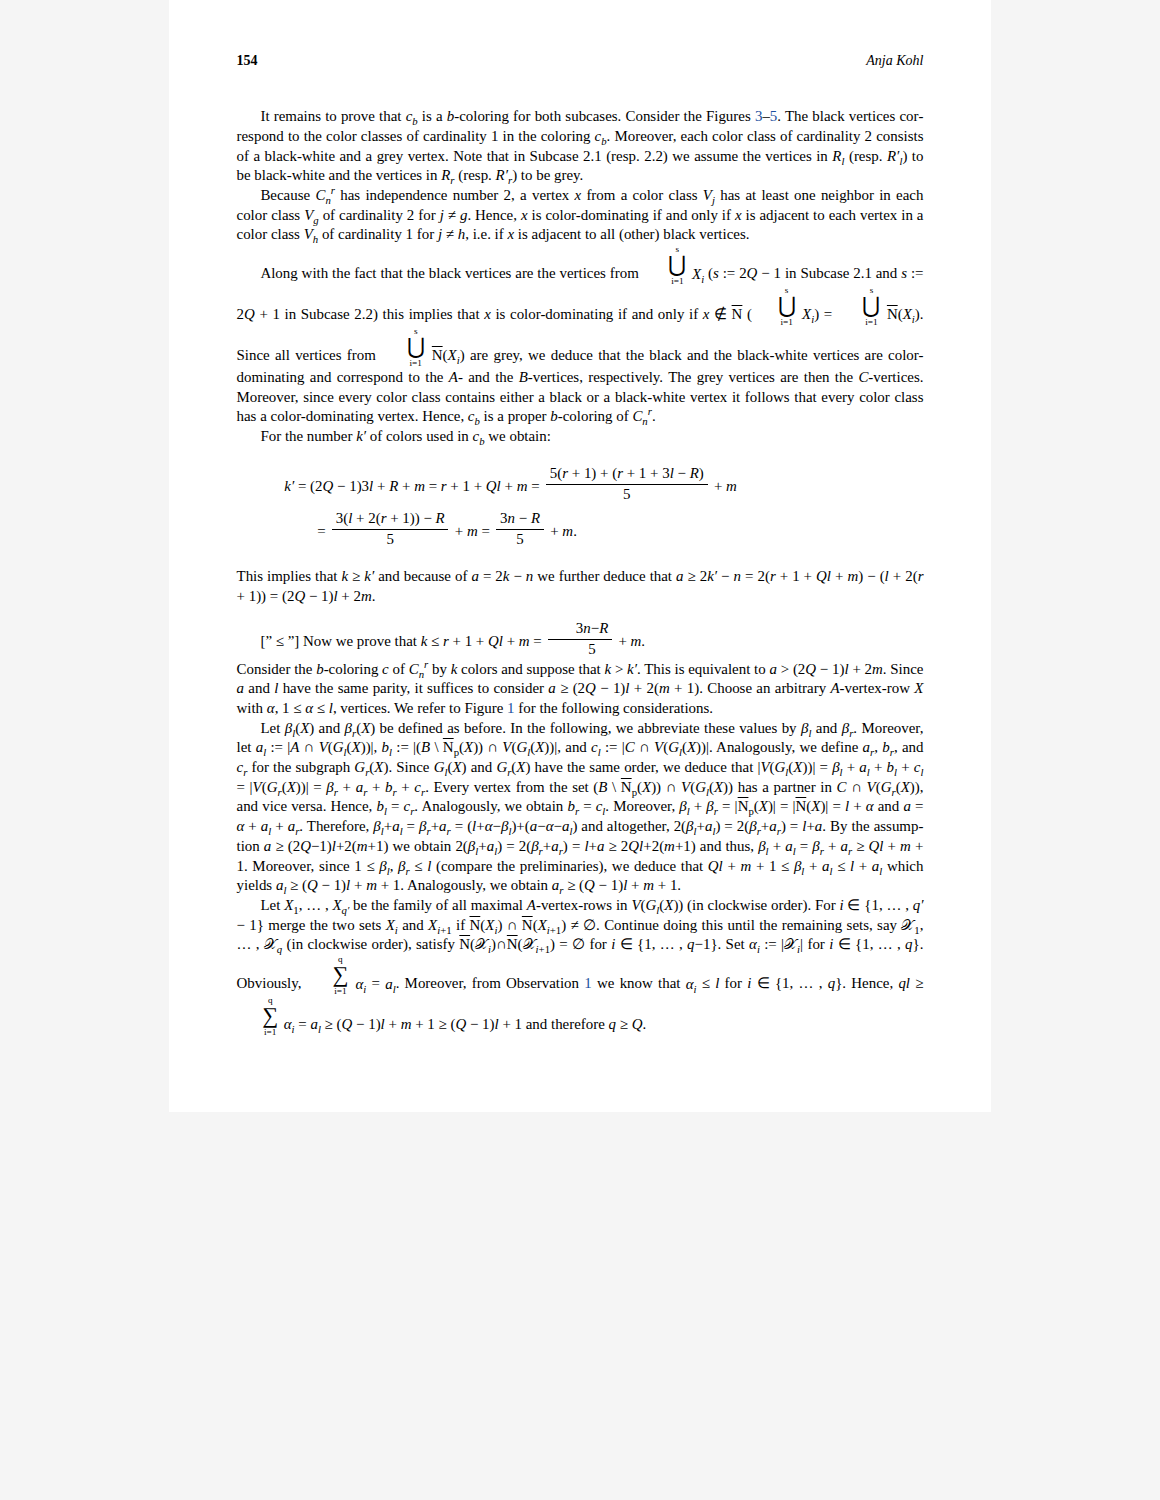154 Anja Kohl
It remains to prove that cb is a b-coloring for both subcases. Consider the Figures 3–5. The black vertices correspond to the color classes of cardinality 1 in the coloring cb. Moreover, each color class of cardinality 2 consists of a black-white and a grey vertex. Note that in Subcase 2.1 (resp. 2.2) we assume the vertices in Rl (resp. R′l) to be black-white and the vertices in Rr (resp. R′r) to be grey.
Because Cnr has independence number 2, a vertex x from a color class Vj has at least one neighbor in each color class Vg of cardinality 2 for j ≠ g. Hence, x is color-dominating if and only if x is adjacent to each vertex in a color class Vh of cardinality 1 for j ≠ h, i.e. if x is adjacent to all (other) black vertices.
Along with the fact that the black vertices are the vertices from s⋃i=1 Xi (s := 2Q − 1 in Subcase 2.1 and s := 2Q + 1 in Subcase 2.2) this implies that x is color-dominating if and only if x ∉ N (s⋃i=1 Xi) = s⋃i=1 N(Xi). Since all vertices from s⋃i=1 N(Xi) are grey, we deduce that the black and the black-white vertices are color-dominating and correspond to the A- and the B-vertices, respectively. The grey vertices are then the C-vertices. Moreover, since every color class contains either a black or a black-white vertex it follows that every color class has a color-dominating vertex. Hence, cb is a proper b-coloring of Cnr.
For the number k′ of colors used in cb we obtain:
k′ = (2Q − 1)3l + R + m = r + 1 + Ql + m = 5(r + 1) + (r + 1 + 3l − R) 5 + m = 3(l + 2(r + 1)) − R 5 + m = 3n − R 5 + m.
This implies that k ≥ k′ and because of a = 2k − n we further deduce that a ≥ 2k′ − n = 2(r + 1 + Ql + m) − (l + 2(r + 1)) = (2Q − 1)l + 2m.
[” ≤ ”] Now we prove that k ≤ r + 1 + Ql + m = 3n−R 5 + m.
Consider the b-coloring c of Cnr by k colors and suppose that k > k′. This is equivalent to a > (2Q − 1)l + 2m. Since a and l have the same parity, it suffices to consider a ≥ (2Q − 1)l + 2(m + 1). Choose an arbitrary A-vertex-row X with α, 1 ≤ α ≤ l, vertices. We refer to Figure 1 for the following considerations.
Let βl(X) and βr(X) be defined as before. In the following, we abbreviate these values by βl and βr. Moreover, let al := |A ∩ V(Gl(X))|, bl := |(B \ Np(X)) ∩ V(Gl(X))|, and cl := |C ∩ V(Gl(X))|. Analogously, we define ar, br, and cr for the subgraph Gr(X). Since Gl(X) and Gr(X) have the same order, we deduce that |V(Gl(X))| = βl + al + bl + cl = |V(Gr(X))| = βr + ar + br + cr. Every vertex from the set (B \ Np(X)) ∩ V(Gl(X)) has a partner in C ∩ V(Gr(X)), and vice versa. Hence, bl = cr. Analogously, we obtain br = cl. Moreover, βl + βr = |Np(X)| = |N(X)| = l + α and a = α + al + ar. Therefore, βl+al = βr+ar = (l+α−βl)+(a−α−al) and altogether, 2(βl+al) = 2(βr+ar) = l+a. By the assumption a ≥ (2Q−1)l+2(m+1) we obtain 2(βl+al) = 2(βr+ar) = l+a ≥ 2Ql+2(m+1) and thus, βl + al = βr + ar ≥ Ql + m + 1. Moreover, since 1 ≤ βl, βr ≤ l (compare the preliminaries), we deduce that Ql + m + 1 ≤ βl + al ≤ l + al which yields al ≥ (Q − 1)l + m + 1. Analogously, we obtain ar ≥ (Q − 1)l + m + 1.
Let X1, … , Xq′ be the family of all maximal A-vertex-rows in V(Gl(X)) (in clockwise order). For i ∈ {1, … , q′ − 1} merge the two sets Xi and Xi+1 if N(Xi) ∩ N(Xi+1) ≠ ∅. Continue doing this until the remaining sets, say 𝒳1, … , 𝒳q (in clockwise order), satisfy N(𝒳i)∩N(𝒳i+1) = ∅ for i ∈ {1, … , q−1}. Set αi := |𝒳i| for i ∈ {1, … , q}. Obviously, q∑i=1 αi = al. Moreover, from Observation 1 we know that αi ≤ l for i ∈ {1, … , q}. Hence, ql ≥ q∑i=1 αi = al ≥ (Q − 1)l + m + 1 ≥ (Q − 1)l + 1 and therefore q ≥ Q.